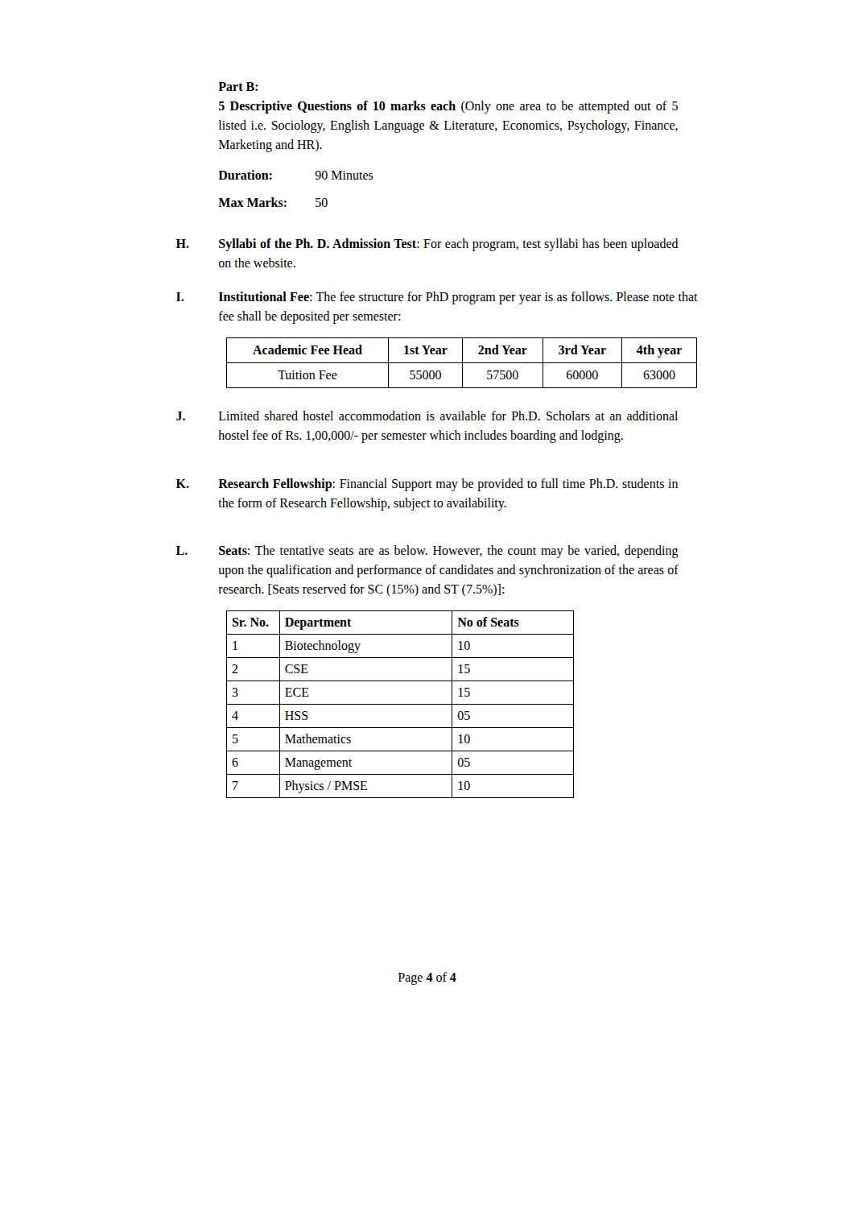Part B:
5 Descriptive Questions of 10 marks each (Only one area to be attempted out of 5 listed i.e. Sociology, English Language & Literature, Economics, Psychology, Finance, Marketing and HR).
Duration: 90 Minutes
Max Marks: 50
H.
Syllabi of the Ph. D. Admission Test: For each program, test syllabi has been uploaded on the website.
I.
Institutional Fee: The fee structure for PhD program per year is as follows. Please note that fee shall be deposited per semester:
| Academic Fee Head | 1st Year | 2nd Year | 3rd Year | 4th year |
| --- | --- | --- | --- | --- |
| Tuition Fee | 55000 | 57500 | 60000 | 63000 |
J.
Limited shared hostel accommodation is available for Ph.D. Scholars at an additional hostel fee of Rs. 1,00,000/- per semester which includes boarding and lodging.
K.
Research Fellowship: Financial Support may be provided to full time Ph.D. students in the form of Research Fellowship, subject to availability.
L.
Seats: The tentative seats are as below. However, the count may be varied, depending upon the qualification and performance of candidates and synchronization of the areas of research. [Seats reserved for SC (15%) and ST (7.5%)]:
| Sr. No. | Department | No of Seats |
| --- | --- | --- |
| 1 | Biotechnology | 10 |
| 2 | CSE | 15 |
| 3 | ECE | 15 |
| 4 | HSS | 05 |
| 5 | Mathematics | 10 |
| 6 | Management | 05 |
| 7 | Physics / PMSE | 10 |
Page 4 of 4